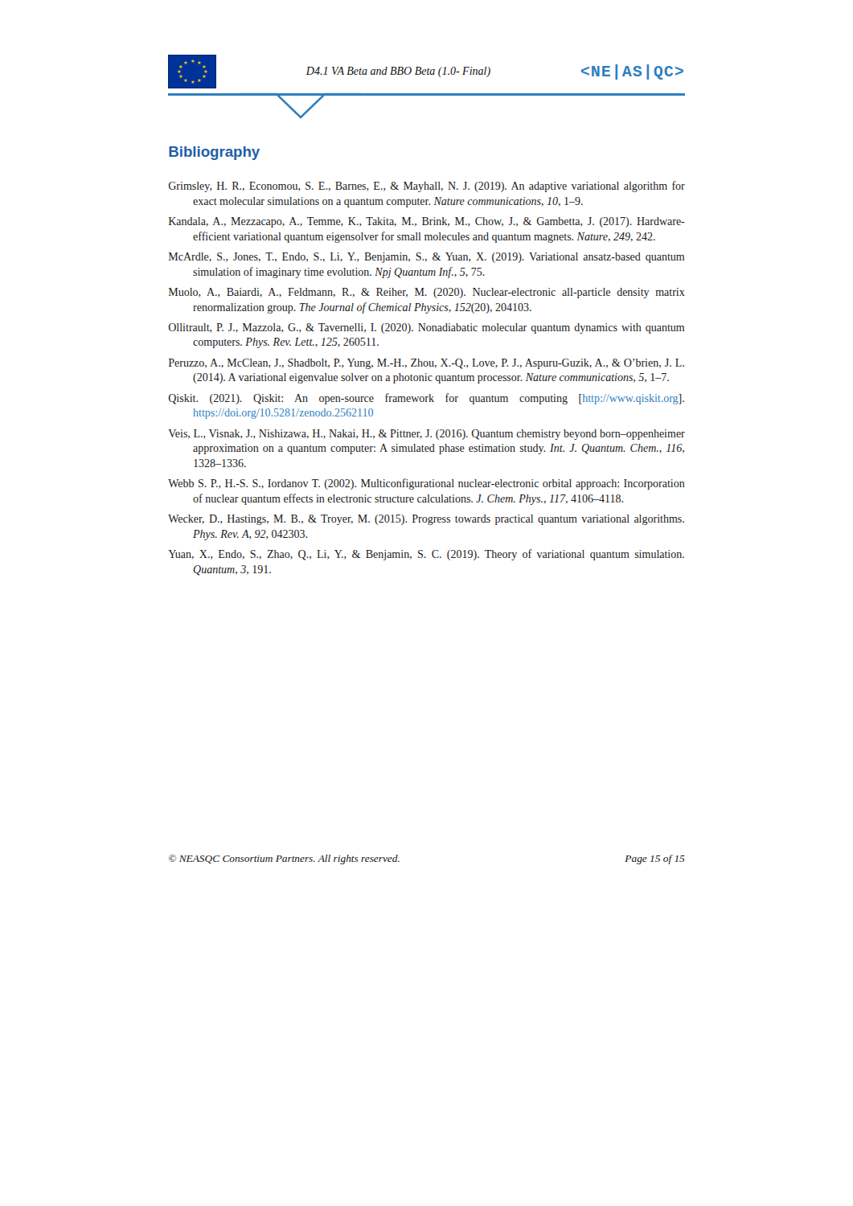★ ★ ★ ★ ★ ★ ★ ★ ★ ★ ★ ★
D4.1 VA Beta and BBO Beta (1.0- Final)
<NE|AS|QC>
Bibliography
Grimsley, H. R., Economou, S. E., Barnes, E., & Mayhall, N. J. (2019). An adaptive variational algorithm for exact molecular simulations on a quantum computer. Nature communications, 10, 1–9.
Kandala, A., Mezzacapo, A., Temme, K., Takita, M., Brink, M., Chow, J., & Gambetta, J. (2017). Hardware-efficient variational quantum eigensolver for small molecules and quantum magnets. Nature, 249, 242.
McArdle, S., Jones, T., Endo, S., Li, Y., Benjamin, S., & Yuan, X. (2019). Variational ansatz-based quantum simulation of imaginary time evolution. Npj Quantum Inf., 5, 75.
Muolo, A., Baiardi, A., Feldmann, R., & Reiher, M. (2020). Nuclear-electronic all-particle density matrix renormalization group. The Journal of Chemical Physics, 152(20), 204103.
Ollitrault, P. J., Mazzola, G., & Tavernelli, I. (2020). Nonadiabatic molecular quantum dynamics with quantum computers. Phys. Rev. Lett., 125, 260511.
Peruzzo, A., McClean, J., Shadbolt, P., Yung, M.-H., Zhou, X.-Q., Love, P. J., Aspuru-Guzik, A., & O’brien, J. L. (2014). A variational eigenvalue solver on a photonic quantum processor. Nature communications, 5, 1–7.
Qiskit. (2021). Qiskit: An open-source framework for quantum computing [http://www.qiskit.org]. https://doi.org/10.5281/zenodo.2562110
Veis, L., Visnak, J., Nishizawa, H., Nakai, H., & Pittner, J. (2016). Quantum chemistry beyond born–oppenheimer approximation on a quantum computer: A simulated phase estimation study. Int. J. Quantum. Chem., 116, 1328–1336.
Webb S. P., H.-S. S., Iordanov T. (2002). Multiconfigurational nuclear-electronic orbital approach: Incorporation of nuclear quantum effects in electronic structure calculations. J. Chem. Phys., 117, 4106–4118.
Wecker, D., Hastings, M. B., & Troyer, M. (2015). Progress towards practical quantum variational algorithms. Phys. Rev. A, 92, 042303.
Yuan, X., Endo, S., Zhao, Q., Li, Y., & Benjamin, S. C. (2019). Theory of variational quantum simulation. Quantum, 3, 191.
© NEASQC Consortium Partners. All rights reserved. Page 15 of 15